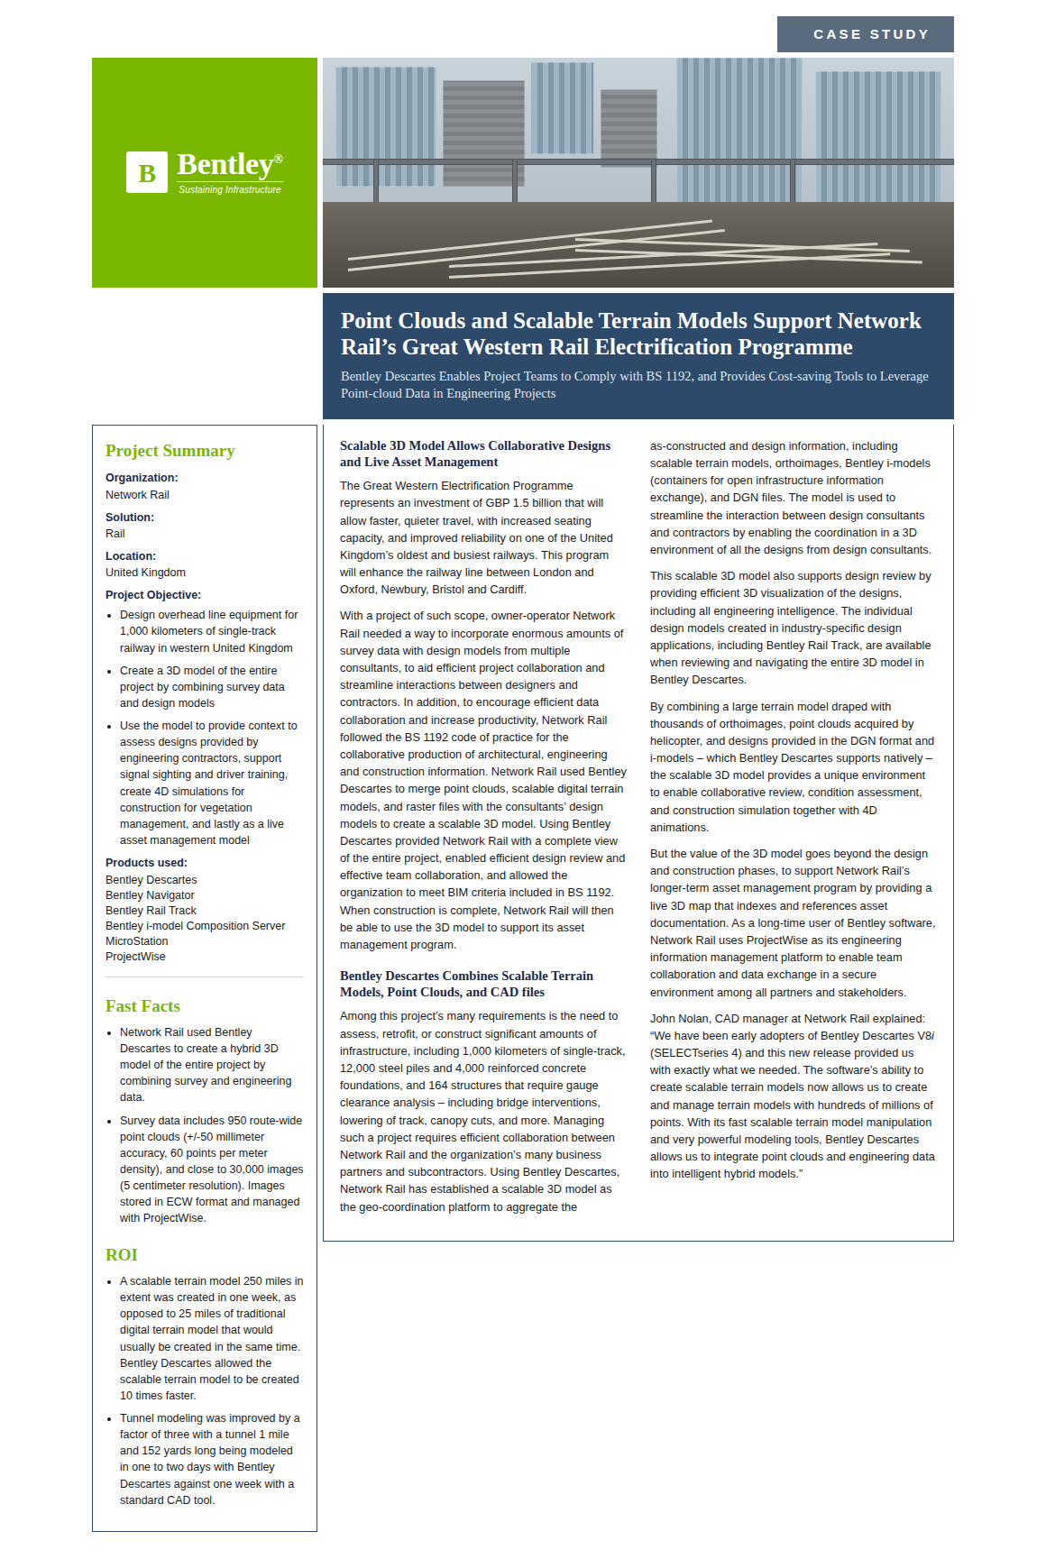CASE STUDY
B
Bentley®
Sustaining Infrastructure
Point Clouds and Scalable Terrain Models Support Network Rail’s Great Western Rail Electrification Programme
Bentley Descartes Enables Project Teams to Comply with BS 1192, and Provides Cost-saving Tools to Leverage Point-cloud Data in Engineering Projects
Project Summary
Organization:
Network Rail
Solution:
Rail
Location:
United Kingdom
Project Objective:
Design overhead line equipment for 1,000 kilometers of single-track railway in western United Kingdom
Create a 3D model of the entire project by combining survey data and design models
Use the model to provide context to assess designs provided by engineering contractors, support signal sighting and driver training, create 4D simulations for construction for vegetation management, and lastly as a live asset management model
Products used:
Bentley Descartes
Bentley Navigator
Bentley Rail Track
Bentley i-model Composition Server
MicroStation
ProjectWise
Fast Facts
Network Rail used Bentley Descartes to create a hybrid 3D model of the entire project by combining survey and engineering data.
Survey data includes 950 route-wide point clouds (+/-50 millimeter accuracy, 60 points per meter density), and close to 30,000 images (5 centimeter resolution). Images stored in ECW format and managed with ProjectWise.
ROI
A scalable terrain model 250 miles in extent was created in one week, as opposed to 25 miles of traditional digital terrain model that would usually be created in the same time. Bentley Descartes allowed the scalable terrain model to be created 10 times faster.
Tunnel modeling was improved by a factor of three with a tunnel 1 mile and 152 yards long being modeled in one to two days with Bentley Descartes against one week with a standard CAD tool.
Scalable 3D Model Allows Collaborative Designs and Live Asset Management
The Great Western Electrification Programme represents an investment of GBP 1.5 billion that will allow faster, quieter travel, with increased seating capacity, and improved reliability on one of the United Kingdom’s oldest and busiest railways. This program will enhance the railway line between London and Oxford, Newbury, Bristol and Cardiff.
With a project of such scope, owner-operator Network Rail needed a way to incorporate enormous amounts of survey data with design models from multiple consultants, to aid efficient project collaboration and streamline interactions between designers and contractors. In addition, to encourage efficient data collaboration and increase productivity, Network Rail followed the BS 1192 code of practice for the collaborative production of architectural, engineering and construction information. Network Rail used Bentley Descartes to merge point clouds, scalable digital terrain models, and raster files with the consultants’ design models to create a scalable 3D model. Using Bentley Descartes provided Network Rail with a complete view of the entire project, enabled efficient design review and effective team collaboration, and allowed the organization to meet BIM criteria included in BS 1192. When construction is complete, Network Rail will then be able to use the 3D model to support its asset management program.
Bentley Descartes Combines Scalable Terrain Models, Point Clouds, and CAD files
Among this project’s many requirements is the need to assess, retrofit, or construct significant amounts of infrastructure, including 1,000 kilometers of single-track, 12,000 steel piles and 4,000 reinforced concrete foundations, and 164 structures that require gauge clearance analysis – including bridge interventions, lowering of track, canopy cuts, and more. Managing such a project requires efficient collaboration between Network Rail and the organization’s many business partners and subcontractors. Using Bentley Descartes, Network Rail has established a scalable 3D model as the geo-coordination platform to aggregate the
as-constructed and design information, including scalable terrain models, orthoimages, Bentley i-models (containers for open infrastructure information exchange), and DGN files. The model is used to streamline the interaction between design consultants and contractors by enabling the coordination in a 3D environment of all the designs from design consultants.
This scalable 3D model also supports design review by providing efficient 3D visualization of the designs, including all engineering intelligence. The individual design models created in industry-specific design applications, including Bentley Rail Track, are available when reviewing and navigating the entire 3D model in Bentley Descartes.
By combining a large terrain model draped with thousands of orthoimages, point clouds acquired by helicopter, and designs provided in the DGN format and i-models – which Bentley Descartes supports natively – the scalable 3D model provides a unique environment to enable collaborative review, condition assessment, and construction simulation together with 4D animations.
But the value of the 3D model goes beyond the design and construction phases, to support Network Rail’s longer-term asset management program by providing a live 3D map that indexes and references asset documentation. As a long-time user of Bentley software, Network Rail uses ProjectWise as its engineering information management platform to enable team collaboration and data exchange in a secure environment among all partners and stakeholders.
John Nolan, CAD manager at Network Rail explained: “We have been early adopters of Bentley Descartes V8i (SELECTseries 4) and this new release provided us with exactly what we needed. The software’s ability to create scalable terrain models now allows us to create and manage terrain models with hundreds of millions of points. With its fast scalable terrain model manipulation and very powerful modeling tools, Bentley Descartes allows us to integrate point clouds and engineering data into intelligent hybrid models.”